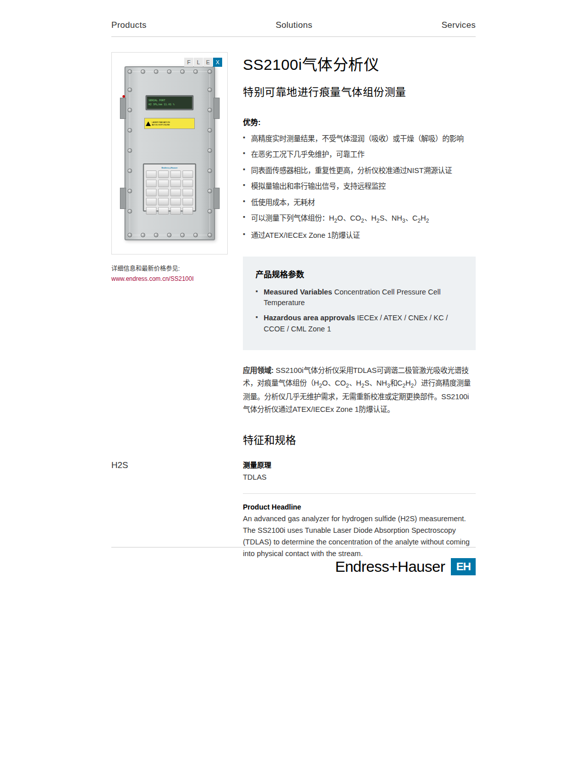Products Solutions Services
FLEX
SERIAL PORT
H2 3PL/mm 11.01 %
LASER RADIATION
AVOID EXPOSURE
Endress+Hauser
详细信息和最新价格参见:
www.endress.com.cn/SS2100I
SS2100i气体分析仪
特别可靠地进行痕量气体组份测量
优势:
高精度实时测量结果，不受气体湿润（吸收）或干燥（解吸）的影响
在恶劣工况下几乎免维护，可靠工作
同表面传感器相比，重复性更高，分析仪校准通过NIST溯源认证
模拟量输出和串行输出信号，支持远程监控
低使用成本，无耗材
可以测量下列气体组份：H2O、CO2、H2S、NH3、C2H2
通过ATEX/IECEx Zone 1防爆认证
产品规格参数
Measured Variables Concentration Cell Pressure Cell Temperature
Hazardous area approvals IECEx / ATEX / CNEx / KC / CCOE / CML Zone 1
应用领域: SS2100i气体分析仪采用TDLAS可调谐二极管激光吸收光谱技术，对痕量气体组份（H2O、CO2、H2S、NH3和C2H2）进行高精度测量测量。分析仪几乎无维护需求，无需重新校准或定期更换部件。SS2100i气体分析仪通过ATEX/IECEx Zone 1防爆认证。
特征和规格
H2S
测量原理
TDLAS
Product Headline
An advanced gas analyzer for hydrogen sulfide (H2S) measurement. The SS2100i uses Tunable Laser Diode Absorption Spectroscopy (TDLAS) to determine the concentration of the analyte without coming into physical contact with the stream.
Endress+Hauser
EH